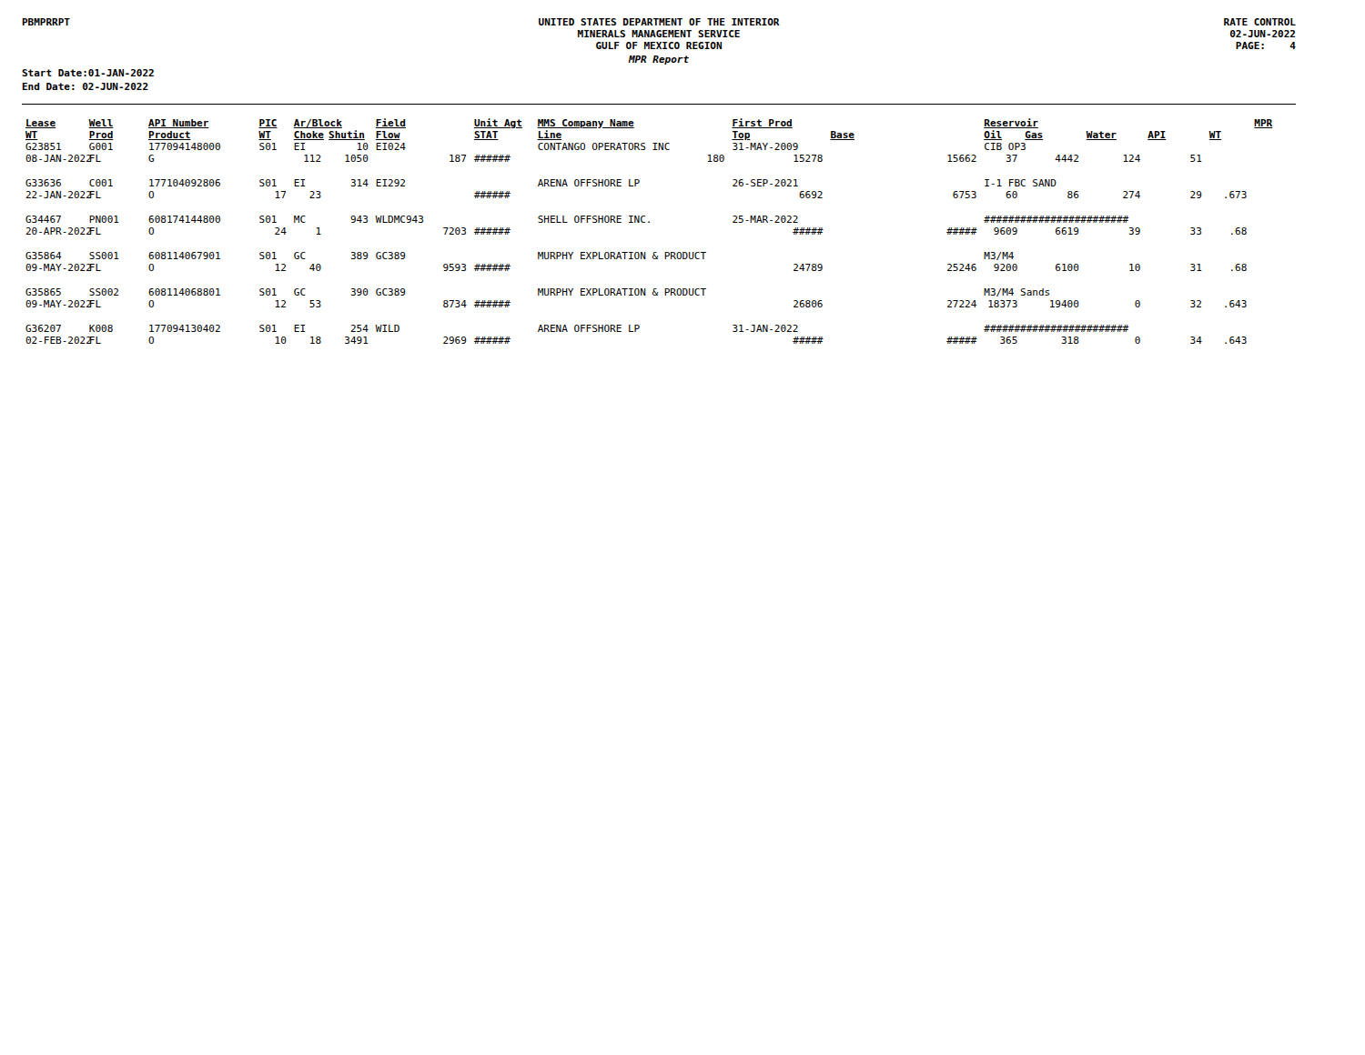PBMPRRPT
UNITED STATES DEPARTMENT OF THE INTERIOR
MINERALS MANAGEMENT SERVICE
GULF OF MEXICO REGION
MPR Report
RATE CONTROL
02-JUN-2022
PAGE: 4
Start Date:01-JAN-2022
End Date: 02-JUN-2022
| Lease | Well | API Number | PIC | Ar/Block | Field | Unit Agt | MMS Company Name | First Prod | Reservoir | | | | | MPR |
| --- | --- | --- | --- | --- | --- | --- | --- | --- | --- | --- | --- | --- | --- | --- |
| WT | Prod | Product | WT | Choke | Shutin | Flow | STAT | Line | Top | Base | Oil | Gas | Water | API | WT | |
| G23851 | G001 | 177094148000 | S01 | EI | 10 | EI024 | | CONTANGO OPERATORS INC | 31-MAY-2009 | CIB OP3 | | | | | |
| 08-JAN-2022 | FL | G | | 112 | 1050 | 187 | ###### | 180 | 15278 | 15662 | 37 | 4442 | 124 | 51 | | |
| G33636 | C001 | 177104092806 | S01 | EI | 314 | EI292 | | ARENA OFFSHORE LP | 26-SEP-2021 | I-1 FBC SAND | | | | | |
| 22-JAN-2022 | FL | O | 17 | 23 | | | ###### | | 6692 | 6753 | 60 | 86 | 274 | 29 | .673 | |
| G34467 | PN001 | 608174144800 | S01 | MC | 943 | WLDMC943 | | SHELL OFFSHORE INC. | 25-MAR-2022 | ######################## | | | | | |
| 20-APR-2022 | FL | O | 24 | 1 | | 7203 | ###### | | ##### | ##### | 9609 | 6619 | 39 | 33 | .68 | |
| G35864 | SS001 | 608114067901 | S01 | GC | 389 | GC389 | | MURPHY EXPLORATION & PRODUCT | | M3/M4 | | | | | |
| 09-MAY-2022 | FL | O | 12 | 40 | | 9593 | ###### | | 24789 | 25246 | 9200 | 6100 | 10 | 31 | .68 | |
| G35865 | SS002 | 608114068801 | S01 | GC | 390 | GC389 | | MURPHY EXPLORATION & PRODUCT | | M3/M4 Sands | | | | | |
| 09-MAY-2022 | FL | O | 12 | 53 | | 8734 | ###### | | 26806 | 27224 | 18373 | 19400 | 0 | 32 | .643 | |
| G36207 | K008 | 177094130402 | S01 | EI | 254 | WILD | | ARENA OFFSHORE LP | 31-JAN-2022 | ######################## | | | | | |
| 02-FEB-2022 | FL | O | 10 | 18 | 3491 | 2969 | ###### | | ##### | ##### | 365 | 318 | 0 | 34 | .643 | |